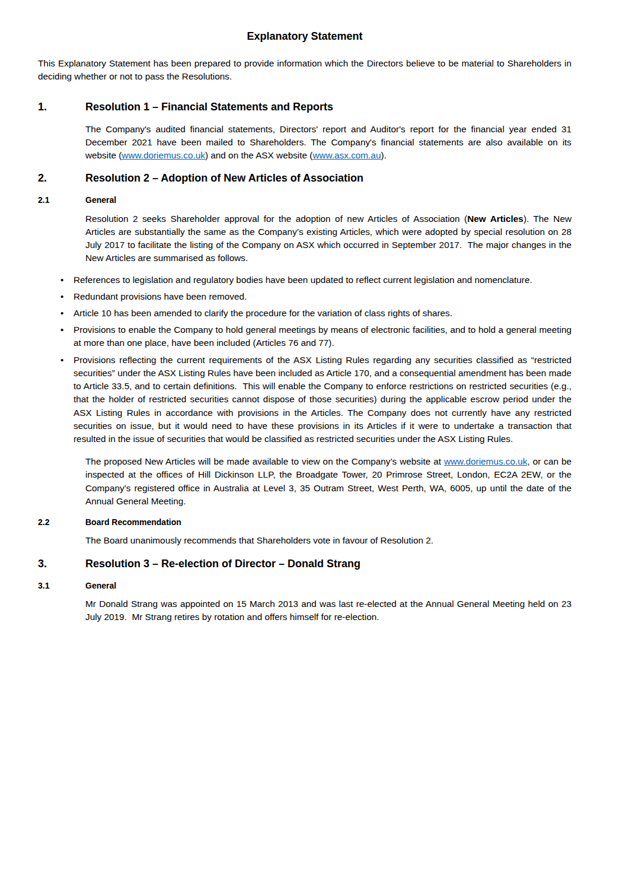Explanatory Statement
This Explanatory Statement has been prepared to provide information which the Directors believe to be material to Shareholders in deciding whether or not to pass the Resolutions.
1. Resolution 1 – Financial Statements and Reports
The Company's audited financial statements, Directors' report and Auditor's report for the financial year ended 31 December 2021 have been mailed to Shareholders. The Company's financial statements are also available on its website (www.doriemus.co.uk) and on the ASX website (www.asx.com.au).
2. Resolution 2 – Adoption of New Articles of Association
2.1 General
Resolution 2 seeks Shareholder approval for the adoption of new Articles of Association (New Articles). The New Articles are substantially the same as the Company’s existing Articles, which were adopted by special resolution on 28 July 2017 to facilitate the listing of the Company on ASX which occurred in September 2017. The major changes in the New Articles are summarised as follows.
References to legislation and regulatory bodies have been updated to reflect current legislation and nomenclature.
Redundant provisions have been removed.
Article 10 has been amended to clarify the procedure for the variation of class rights of shares.
Provisions to enable the Company to hold general meetings by means of electronic facilities, and to hold a general meeting at more than one place, have been included (Articles 76 and 77).
Provisions reflecting the current requirements of the ASX Listing Rules regarding any securities classified as “restricted securities” under the ASX Listing Rules have been included as Article 170, and a consequential amendment has been made to Article 33.5, and to certain definitions. This will enable the Company to enforce restrictions on restricted securities (e.g., that the holder of restricted securities cannot dispose of those securities) during the applicable escrow period under the ASX Listing Rules in accordance with provisions in the Articles. The Company does not currently have any restricted securities on issue, but it would need to have these provisions in its Articles if it were to undertake a transaction that resulted in the issue of securities that would be classified as restricted securities under the ASX Listing Rules.
The proposed New Articles will be made available to view on the Company’s website at www.doriemus.co.uk, or can be inspected at the offices of Hill Dickinson LLP, the Broadgate Tower, 20 Primrose Street, London, EC2A 2EW, or the Company’s registered office in Australia at Level 3, 35 Outram Street, West Perth, WA, 6005, up until the date of the Annual General Meeting.
2.2 Board Recommendation
The Board unanimously recommends that Shareholders vote in favour of Resolution 2.
3. Resolution 3 – Re-election of Director – Donald Strang
3.1 General
Mr Donald Strang was appointed on 15 March 2013 and was last re-elected at the Annual General Meeting held on 23 July 2019. Mr Strang retires by rotation and offers himself for re-election.